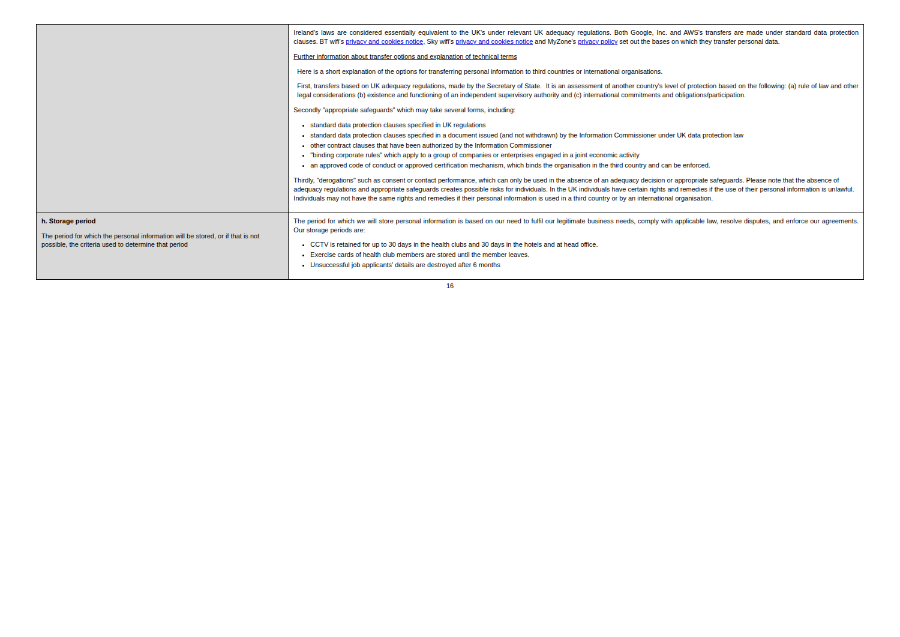| | Ireland's laws are considered essentially equivalent to the UK's under relevant UK adequacy regulations. Both Google, Inc. and AWS's transfers are made under standard data protection clauses. BT wifi's privacy and cookies notice, Sky wifi's privacy and cookies notice and MyZone's privacy policy set out the bases on which they transfer personal data. Further information about transfer options and explanation of technical terms Here is a short explanation of the options for transferring personal information to third countries or international organisations. First, transfers based on UK adequacy regulations, made by the Secretary of State. It is an assessment of another country's level of protection based on the following: (a) rule of law and other legal considerations (b) existence and functioning of an independent supervisory authority and (c) international commitments and obligations/participation. Secondly "appropriate safeguards" which may take several forms, including: standard data protection clauses specified in UK regulations standard data protection clauses specified in a document issued (and not withdrawn) by the Information Commissioner under UK data protection law other contract clauses that have been authorized by the Information Commissioner "binding corporate rules" which apply to a group of companies or enterprises engaged in a joint economic activity an approved code of conduct or approved certification mechanism, which binds the organisation in the third country and can be enforced. Thirdly, "derogations" such as consent or contact performance, which can only be used in the absence of an adequacy decision or appropriate safeguards. Please note that the absence of adequacy regulations and appropriate safeguards creates possible risks for individuals. In the UK individuals have certain rights and remedies if the use of their personal information is unlawful. Individuals may not have the same rights and remedies if their personal information is used in a third country or by an international organisation. |
| h. Storage period The period for which the personal information will be stored, or if that is not possible, the criteria used to determine that period | The period for which we will store personal information is based on our need to fulfil our legitimate business needs, comply with applicable law, resolve disputes, and enforce our agreements. Our storage periods are: CCTV is retained for up to 30 days in the health clubs and 30 days in the hotels and at head office. Exercise cards of health club members are stored until the member leaves. Unsuccessful job applicants' details are destroyed after 6 months |
16